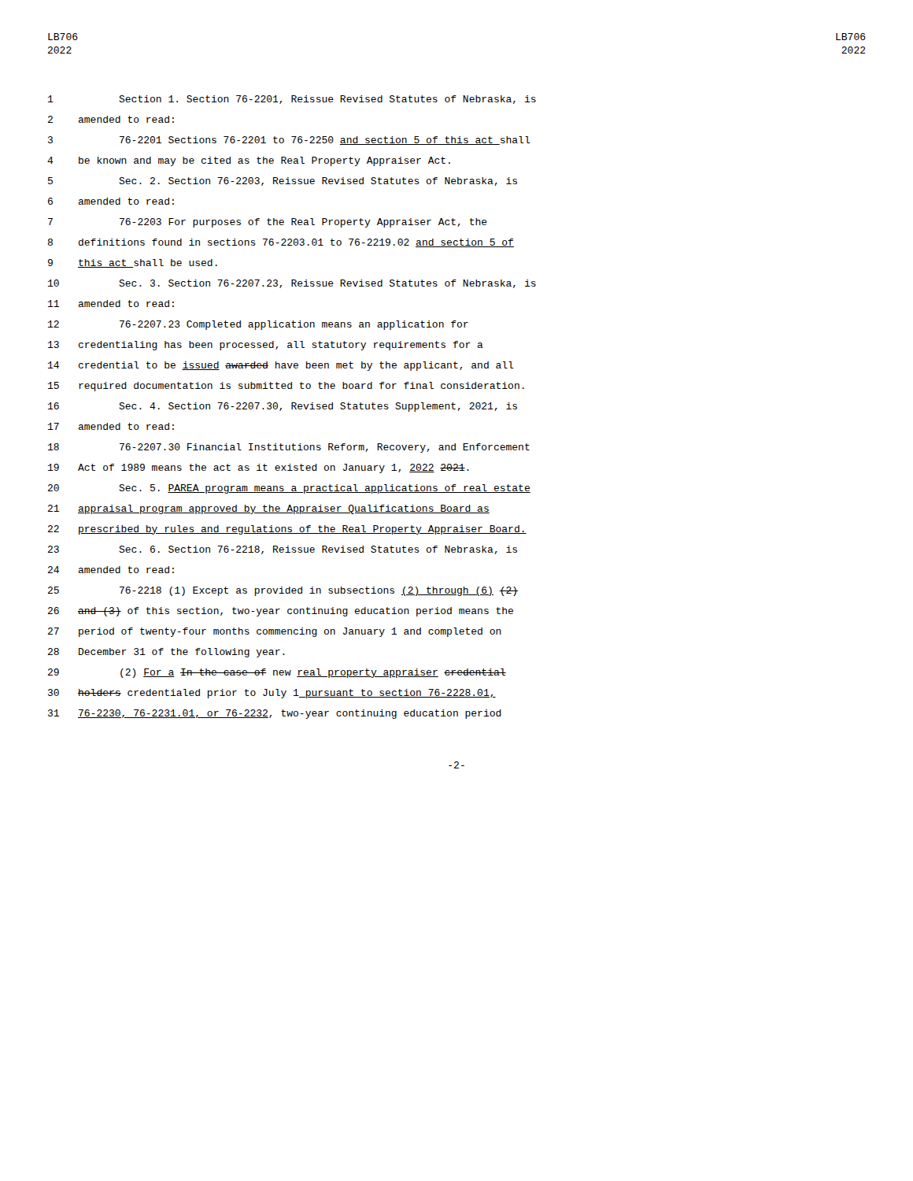LB706
2022
LB706
2022
1 Section 1. Section 76-2201, Reissue Revised Statutes of Nebraska, is
2 amended to read:
3 76-2201 Sections 76-2201 to 76-2250 and section 5 of this act shall
4 be known and may be cited as the Real Property Appraiser Act.
5 Sec. 2. Section 76-2203, Reissue Revised Statutes of Nebraska, is
6 amended to read:
7 76-2203 For purposes of the Real Property Appraiser Act, the
8 definitions found in sections 76-2203.01 to 76-2219.02 and section 5 of
9 this act shall be used.
10 Sec. 3. Section 76-2207.23, Reissue Revised Statutes of Nebraska, is
11 amended to read:
12 76-2207.23 Completed application means an application for
13 credentialing has been processed, all statutory requirements for a
14 credential to be issued awarded have been met by the applicant, and all
15 required documentation is submitted to the board for final consideration.
16 Sec. 4. Section 76-2207.30, Revised Statutes Supplement, 2021, is
17 amended to read:
18 76-2207.30 Financial Institutions Reform, Recovery, and Enforcement
19 Act of 1989 means the act as it existed on January 1, 2022 2021.
20 Sec. 5. PAREA program means a practical applications of real estate
21 appraisal program approved by the Appraiser Qualifications Board as
22 prescribed by rules and regulations of the Real Property Appraiser Board.
23 Sec. 6. Section 76-2218, Reissue Revised Statutes of Nebraska, is
24 amended to read:
25 76-2218 (1) Except as provided in subsections (2) through (6) (2)
26 and (3) of this section, two-year continuing education period means the
27 period of twenty-four months commencing on January 1 and completed on
28 December 31 of the following year.
29 (2) For a In the case of new real property appraiser credential
30 holders credentialed prior to July 1 pursuant to section 76-2228.01,
3176-2230, 76-2231.01, or 76-2232, two-year continuing education period
-2-